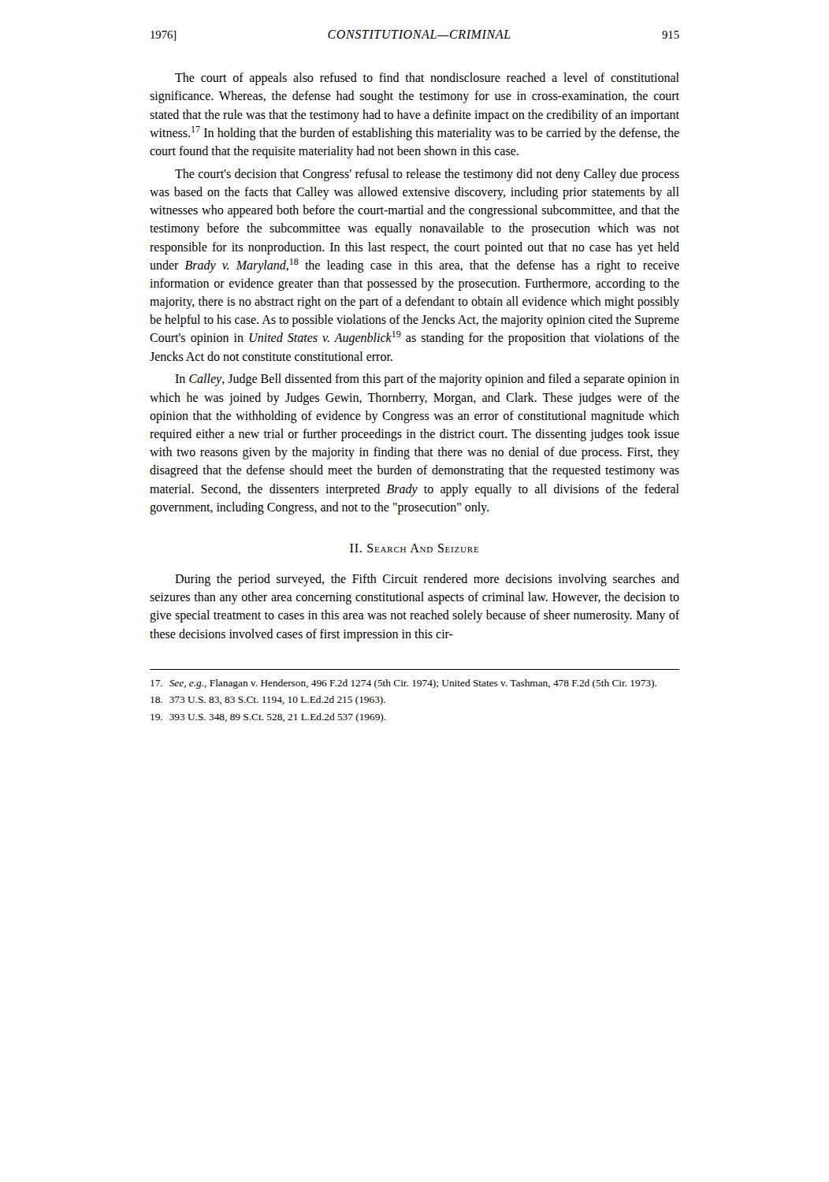1976] CONSTITUTIONAL—CRIMINAL 915
The court of appeals also refused to find that nondisclosure reached a level of constitutional significance. Whereas, the defense had sought the testimony for use in cross-examination, the court stated that the rule was that the testimony had to have a definite impact on the credibility of an important witness.17 In holding that the burden of establishing this materiality was to be carried by the defense, the court found that the requisite materiality had not been shown in this case.
The court's decision that Congress' refusal to release the testimony did not deny Calley due process was based on the facts that Calley was allowed extensive discovery, including prior statements by all witnesses who appeared both before the court-martial and the congressional subcommittee, and that the testimony before the subcommittee was equally nonavailable to the prosecution which was not responsible for its nonproduction. In this last respect, the court pointed out that no case has yet held under Brady v. Maryland,18 the leading case in this area, that the defense has a right to receive information or evidence greater than that possessed by the prosecution. Furthermore, according to the majority, there is no abstract right on the part of a defendant to obtain all evidence which might possibly be helpful to his case. As to possible violations of the Jencks Act, the majority opinion cited the Supreme Court's opinion in United States v. Augenblick19 as standing for the proposition that violations of the Jencks Act do not constitute constitutional error.
In Calley, Judge Bell dissented from this part of the majority opinion and filed a separate opinion in which he was joined by Judges Gewin, Thornberry, Morgan, and Clark. These judges were of the opinion that the withholding of evidence by Congress was an error of constitutional magnitude which required either a new trial or further proceedings in the district court. The dissenting judges took issue with two reasons given by the majority in finding that there was no denial of due process. First, they disagreed that the defense should meet the burden of demonstrating that the requested testimony was material. Second, the dissenters interpreted Brady to apply equally to all divisions of the federal government, including Congress, and not to the "prosecution" only.
II. Search And Seizure
During the period surveyed, the Fifth Circuit rendered more decisions involving searches and seizures than any other area concerning constitutional aspects of criminal law. However, the decision to give special treatment to cases in this area was not reached solely because of sheer numerosity. Many of these decisions involved cases of first impression in this cir-
17. See, e.g., Flanagan v. Henderson, 496 F.2d 1274 (5th Cir. 1974); United States v. Tashman, 478 F.2d (5th Cir. 1973).
18. 373 U.S. 83, 83 S.Ct. 1194, 10 L.Ed.2d 215 (1963).
19. 393 U.S. 348, 89 S.Ct. 528, 21 L.Ed.2d 537 (1969).